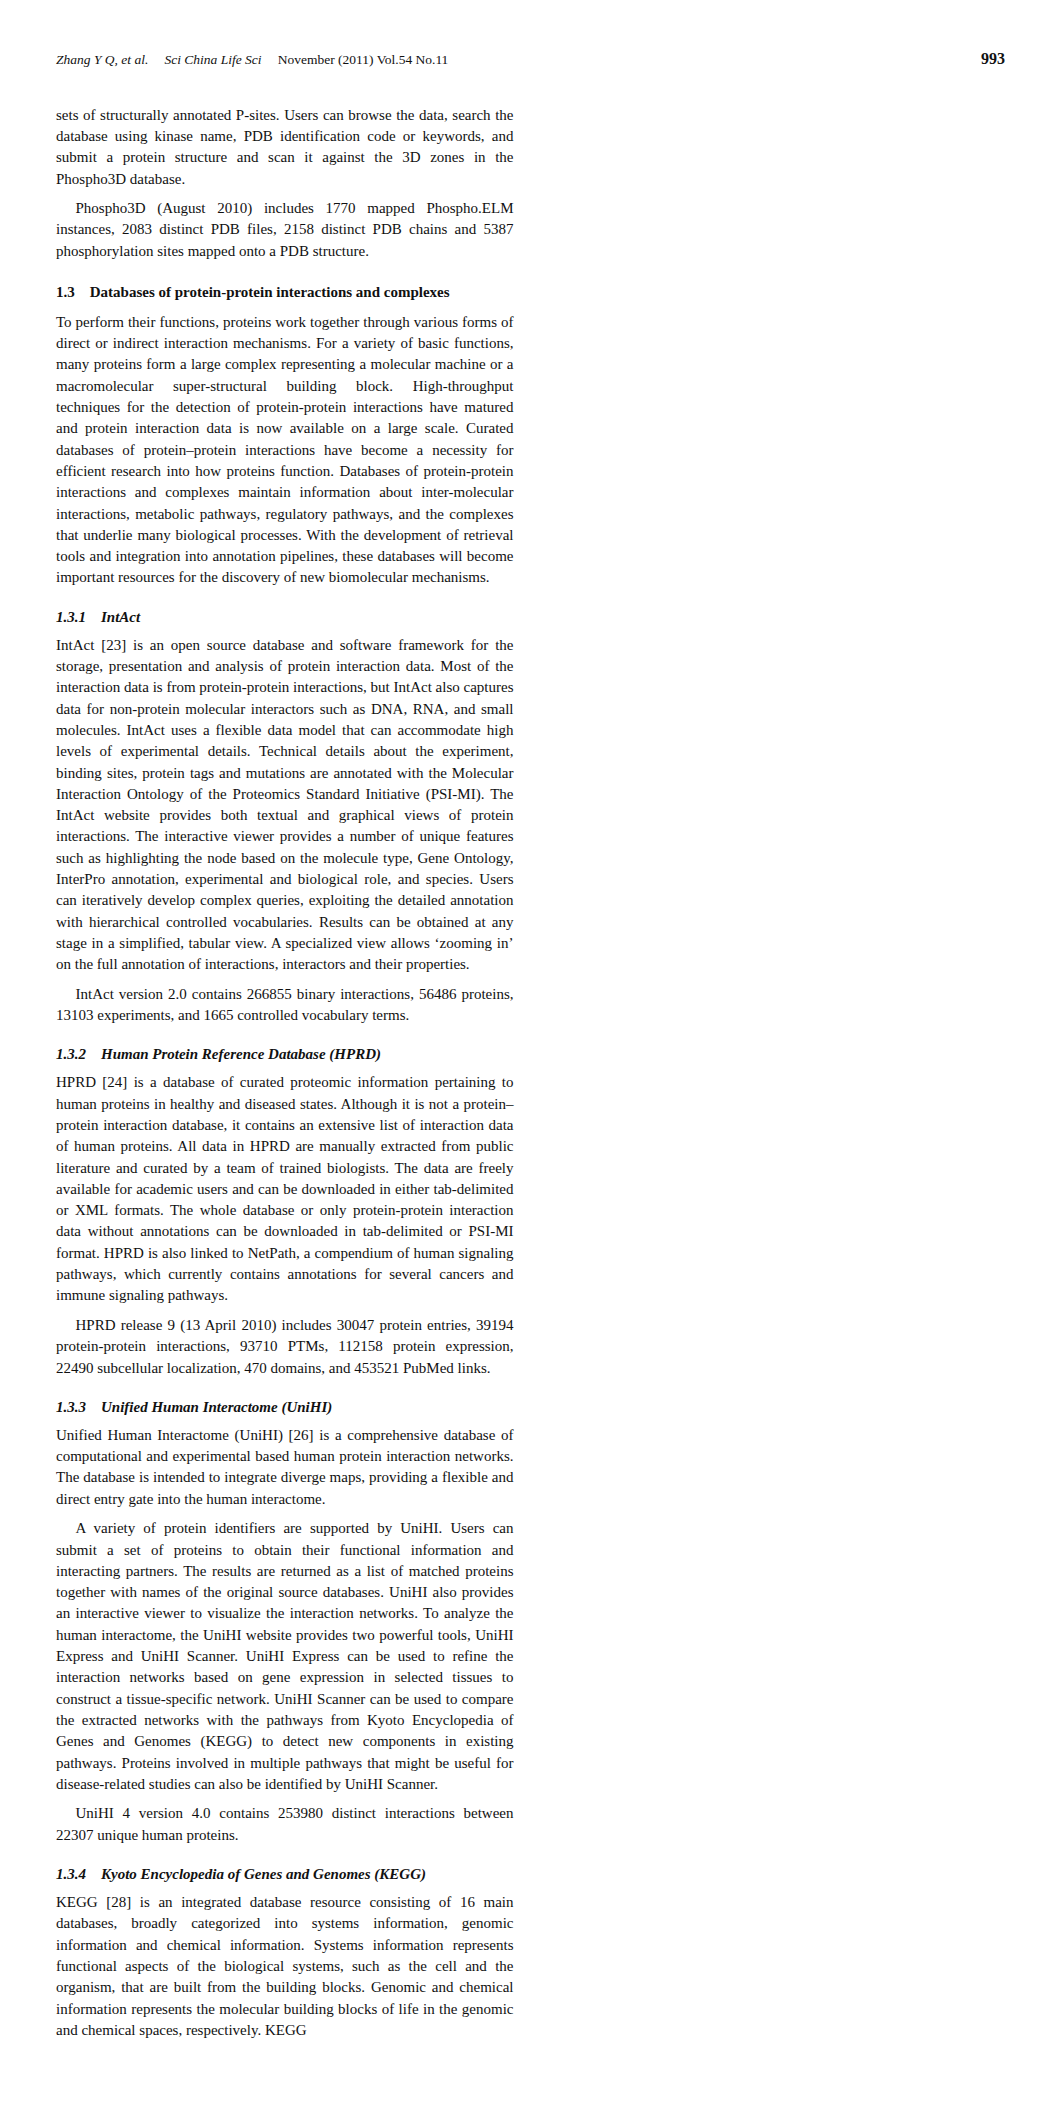Zhang Y Q, et al. Sci China Life Sci November (2011) Vol.54 No.11 993
sets of structurally annotated P-sites. Users can browse the data, search the database using kinase name, PDB identification code or keywords, and submit a protein structure and scan it against the 3D zones in the Phospho3D database.
Phospho3D (August 2010) includes 1770 mapped Phospho.ELM instances, 2083 distinct PDB files, 2158 distinct PDB chains and 5387 phosphorylation sites mapped onto a PDB structure.
1.3 Databases of protein-protein interactions and complexes
To perform their functions, proteins work together through various forms of direct or indirect interaction mechanisms. For a variety of basic functions, many proteins form a large complex representing a molecular machine or a macromolecular super-structural building block. High-throughput techniques for the detection of protein-protein interactions have matured and protein interaction data is now available on a large scale. Curated databases of protein–protein interactions have become a necessity for efficient research into how proteins function. Databases of protein-protein interactions and complexes maintain information about inter-molecular interactions, metabolic pathways, regulatory pathways, and the complexes that underlie many biological processes. With the development of retrieval tools and integration into annotation pipelines, these databases will become important resources for the discovery of new biomolecular mechanisms.
1.3.1 IntAct
IntAct [23] is an open source database and software framework for the storage, presentation and analysis of protein interaction data. Most of the interaction data is from protein-protein interactions, but IntAct also captures data for non-protein molecular interactors such as DNA, RNA, and small molecules. IntAct uses a flexible data model that can accommodate high levels of experimental details. Technical details about the experiment, binding sites, protein tags and mutations are annotated with the Molecular Interaction Ontology of the Proteomics Standard Initiative (PSI-MI). The IntAct website provides both textual and graphical views of protein interactions. The interactive viewer provides a number of unique features such as highlighting the node based on the molecule type, Gene Ontology, InterPro annotation, experimental and biological role, and species. Users can iteratively develop complex queries, exploiting the detailed annotation with hierarchical controlled vocabularies. Results can be obtained at any stage in a simplified, tabular view. A specialized view allows ‘zooming in’ on the full annotation of interactions, interactors and their properties.
IntAct version 2.0 contains 266855 binary interactions, 56486 proteins, 13103 experiments, and 1665 controlled vocabulary terms.
1.3.2 Human Protein Reference Database (HPRD)
HPRD [24] is a database of curated proteomic information pertaining to human proteins in healthy and diseased states. Although it is not a protein–protein interaction database, it contains an extensive list of interaction data of human proteins. All data in HPRD are manually extracted from public literature and curated by a team of trained biologists. The data are freely available for academic users and can be downloaded in either tab-delimited or XML formats. The whole database or only protein-protein interaction data without annotations can be downloaded in tab-delimited or PSI-MI format. HPRD is also linked to NetPath, a compendium of human signaling pathways, which currently contains annotations for several cancers and immune signaling pathways.
HPRD release 9 (13 April 2010) includes 30047 protein entries, 39194 protein-protein interactions, 93710 PTMs, 112158 protein expression, 22490 subcellular localization, 470 domains, and 453521 PubMed links.
1.3.3 Unified Human Interactome (UniHI)
Unified Human Interactome (UniHI) [26] is a comprehensive database of computational and experimental based human protein interaction networks. The database is intended to integrate diverge maps, providing a flexible and direct entry gate into the human interactome.
A variety of protein identifiers are supported by UniHI. Users can submit a set of proteins to obtain their functional information and interacting partners. The results are returned as a list of matched proteins together with names of the original source databases. UniHI also provides an interactive viewer to visualize the interaction networks. To analyze the human interactome, the UniHI website provides two powerful tools, UniHI Express and UniHI Scanner. UniHI Express can be used to refine the interaction networks based on gene expression in selected tissues to construct a tissue-specific network. UniHI Scanner can be used to compare the extracted networks with the pathways from Kyoto Encyclopedia of Genes and Genomes (KEGG) to detect new components in existing pathways. Proteins involved in multiple pathways that might be useful for disease-related studies can also be identified by UniHI Scanner.
UniHI 4 version 4.0 contains 253980 distinct interactions between 22307 unique human proteins.
1.3.4 Kyoto Encyclopedia of Genes and Genomes (KEGG)
KEGG [28] is an integrated database resource consisting of 16 main databases, broadly categorized into systems information, genomic information and chemical information. Systems information represents functional aspects of the biological systems, such as the cell and the organism, that are built from the building blocks. Genomic and chemical information represents the molecular building blocks of life in the genomic and chemical spaces, respectively. KEGG